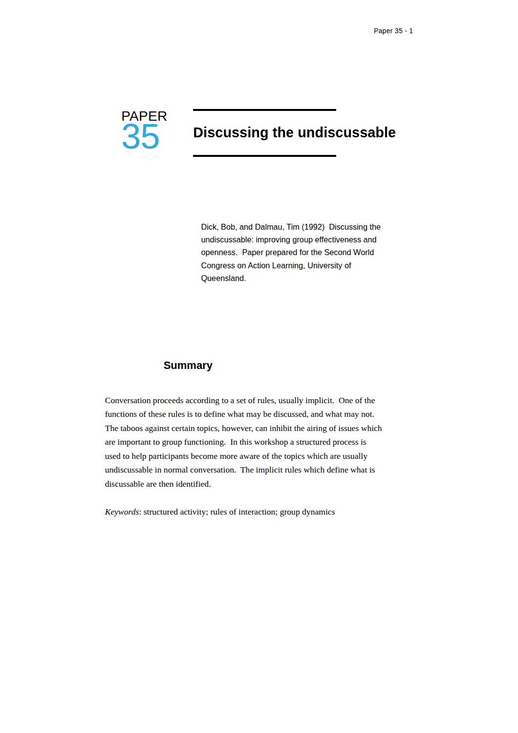Paper 35 - 1
PAPER 35
Discussing the undiscussable
Dick, Bob, and Dalmau, Tim (1992) Discussing the undiscussable: improving group effectiveness and openness. Paper prepared for the Second World Congress on Action Learning, University of Queensland.
Summary
Conversation proceeds according to a set of rules, usually implicit. One of the functions of these rules is to define what may be discussed, and what may not. The taboos against certain topics, however, can inhibit the airing of issues which are important to group functioning. In this workshop a structured process is used to help participants become more aware of the topics which are usually undiscussable in normal conversation. The implicit rules which define what is discussable are then identified.
Keywords: structured activity; rules of interaction; group dynamics